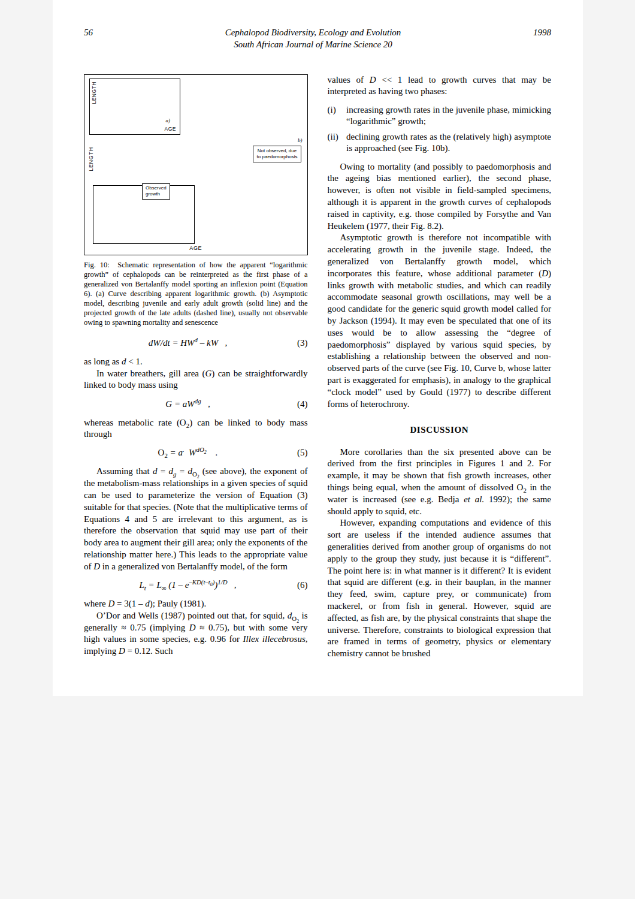56
Cephalopod Biodiversity, Ecology and Evolution South African Journal of Marine Science 20
1998
LENGTH a) AGE
LENGTH b)
Not observed, due
to paedomorphosis
Observed
growth
AGE
Fig. 10: Schematic representation of how the apparent “logarithmic growth” of cephalopods can be reinterpreted as the first phase of a generalized von Bertalanffy model sporting an inflexion point (Equation 6). (a) Curve describing apparent logarithmic growth. (b) Asymptotic model, describing juvenile and early adult growth (solid line) and the projected growth of the late adults (dashed line), usually not observable owing to spawning mortality and senescence
dW/dt = HWd – kW ,
(3)
as long as d < 1.
In water breathers, gill area (G) can be straightforwardly linked to body mass using
G = aWdg ,
(4)
whereas metabolic rate (O2) can be linked to body mass through
O2 = a. WdO2 .
(5)
Assuming that d = dg = dO2 (see above), the exponent of the metabolism-mass relationships in a given species of squid can be used to parameterize the version of Equation (3) suitable for that species. (Note that the multiplicative terms of Equations 4 and 5 are irrelevant to this argument, as is therefore the observation that squid may use part of their body area to augment their gill area; only the exponents of the relationship matter here.) This leads to the appropriate value of D in a generalized von Bertalanffy model, of the form
Lt = L∞ (1 – e–KD(t–t0))1/D ,
(6)
where D = 3(1 – d); Pauly (1981).
O’Dor and Wells (1987) pointed out that, for squid, dO2 is generally ≈ 0.75 (implying D ≈ 0.75), but with some very high values in some species, e.g. 0.96 for Illex illecebrosus, implying D = 0.12. Such
values of D << 1 lead to growth curves that may be interpreted as having two phases:
(i) increasing growth rates in the juvenile phase, mimicking “logarithmic” growth;
(ii) declining growth rates as the (relatively high) asymptote is approached (see Fig. 10b).
Owing to mortality (and possibly to paedomorphosis and the ageing bias mentioned earlier), the second phase, however, is often not visible in field-sampled specimens, although it is apparent in the growth curves of cephalopods raised in captivity, e.g. those compiled by Forsythe and Van Heukelem (1977, their Fig. 8.2).
Asymptotic growth is therefore not incompatible with accelerating growth in the juvenile stage. Indeed, the generalized von Bertalanffy growth model, which incorporates this feature, whose additional parameter (D) links growth with metabolic studies, and which can readily accommodate seasonal growth oscillations, may well be a good candidate for the generic squid growth model called for by Jackson (1994). It may even be speculated that one of its uses would be to allow assessing the “degree of paedomorphosis” displayed by various squid species, by establishing a relationship between the observed and non-observed parts of the curve (see Fig. 10, Curve b, whose latter part is exaggerated for emphasis), in analogy to the graphical “clock model” used by Gould (1977) to describe different forms of heterochrony.
DISCUSSION
More corollaries than the six presented above can be derived from the first principles in Figures 1 and 2. For example, it may be shown that fish growth increases, other things being equal, when the amount of dissolved O2 in the water is increased (see e.g. Bedja et al. 1992); the same should apply to squid, etc.
However, expanding computations and evidence of this sort are useless if the intended audience assumes that generalities derived from another group of organisms do not apply to the group they study, just because it is “different”. The point here is: in what manner is it different? It is evident that squid are different (e.g. in their bauplan, in the manner they feed, swim, capture prey, or communicate) from mackerel, or from fish in general. However, squid are affected, as fish are, by the physical constraints that shape the universe. Therefore, constraints to biological expression that are framed in terms of geometry, physics or elementary chemistry cannot be brushed